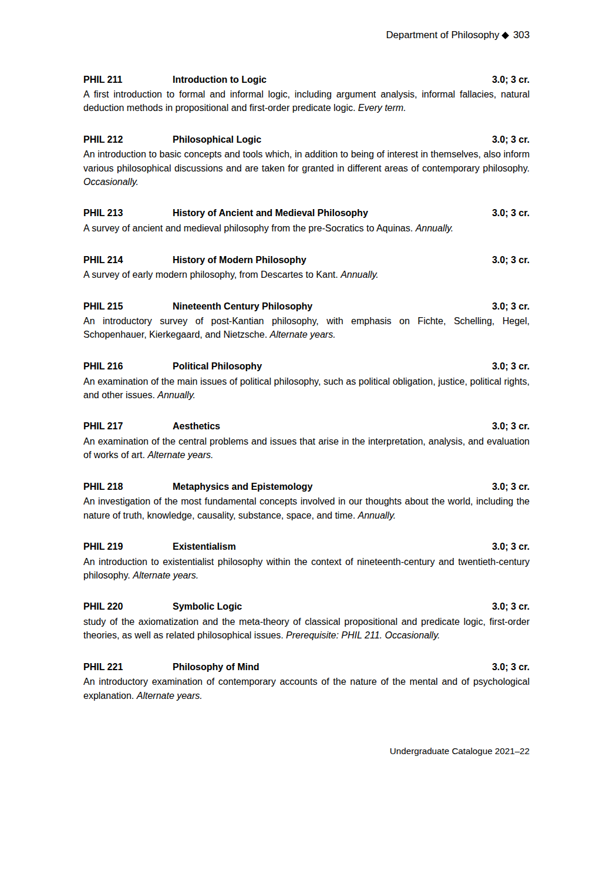Department of Philosophy 303
PHIL 211 Introduction to Logic 3.0; 3 cr.
A first introduction to formal and informal logic, including argument analysis, informal fallacies, natural deduction methods in propositional and first-order predicate logic. Every term.
PHIL 212 Philosophical Logic 3.0; 3 cr.
An introduction to basic concepts and tools which, in addition to being of interest in themselves, also inform various philosophical discussions and are taken for granted in different areas of contemporary philosophy. Occasionally.
PHIL 213 History of Ancient and Medieval Philosophy 3.0; 3 cr.
A survey of ancient and medieval philosophy from the pre-Socratics to Aquinas. Annually.
PHIL 214 History of Modern Philosophy 3.0; 3 cr.
A survey of early modern philosophy, from Descartes to Kant. Annually.
PHIL 215 Nineteenth Century Philosophy 3.0; 3 cr.
An introductory survey of post-Kantian philosophy, with emphasis on Fichte, Schelling, Hegel, Schopenhauer, Kierkegaard, and Nietzsche. Alternate years.
PHIL 216 Political Philosophy 3.0; 3 cr.
An examination of the main issues of political philosophy, such as political obligation, justice, political rights, and other issues. Annually.
PHIL 217 Aesthetics 3.0; 3 cr.
An examination of the central problems and issues that arise in the interpretation, analysis, and evaluation of works of art. Alternate years.
PHIL 218 Metaphysics and Epistemology 3.0; 3 cr.
An investigation of the most fundamental concepts involved in our thoughts about the world, including the nature of truth, knowledge, causality, substance, space, and time. Annually.
PHIL 219 Existentialism 3.0; 3 cr.
An introduction to existentialist philosophy within the context of nineteenth-century and twentieth-century philosophy. Alternate years.
PHIL 220 Symbolic Logic 3.0; 3 cr.
study of the axiomatization and the meta-theory of classical propositional and predicate logic, first-order theories, as well as related philosophical issues. Prerequisite: PHIL 211. Occasionally.
PHIL 221 Philosophy of Mind 3.0; 3 cr.
An introductory examination of contemporary accounts of the nature of the mental and of psychological explanation. Alternate years.
Undergraduate Catalogue 2021–22